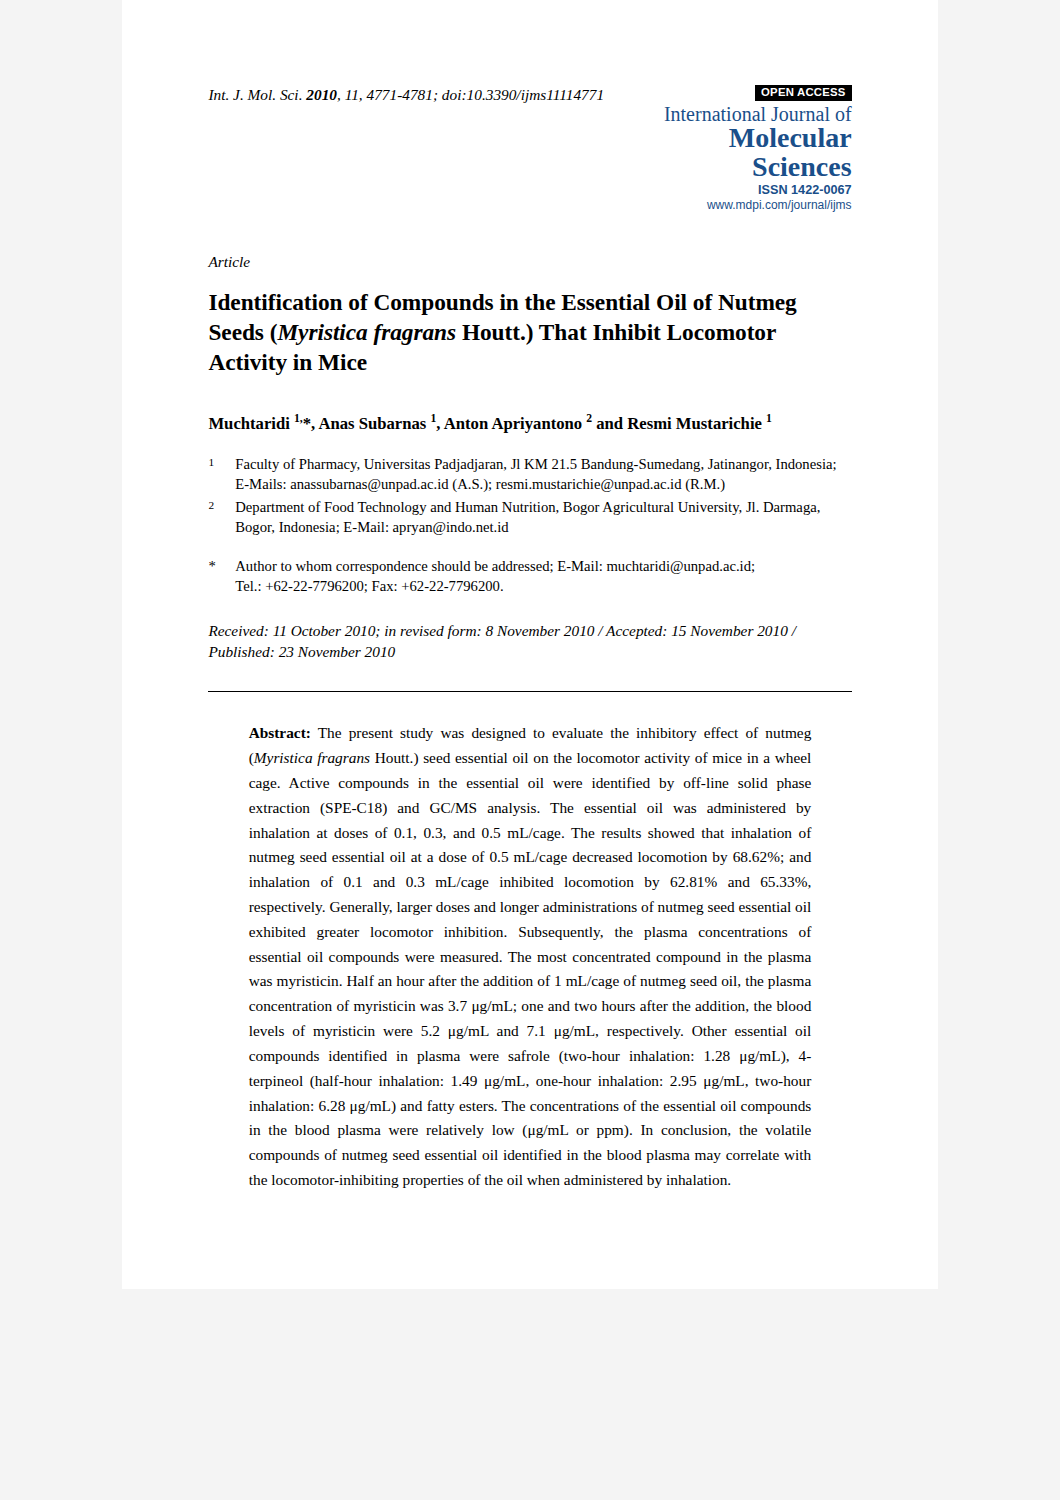Int. J. Mol. Sci. 2010, 11, 4771-4781; doi:10.3390/ijms11114771
OPEN ACCESS
International Journal of
Molecular Sciences
ISSN 1422-0067
www.mdpi.com/journal/ijms
Article
Identification of Compounds in the Essential Oil of Nutmeg Seeds (Myristica fragrans Houtt.) That Inhibit Locomotor Activity in Mice
Muchtaridi 1,*, Anas Subarnas 1, Anton Apriyantono 2 and Resmi Mustarichie 1
Faculty of Pharmacy, Universitas Padjadjaran, Jl KM 21.5 Bandung-Sumedang, Jatinangor, Indonesia; E-Mails: anassubarnas@unpad.ac.id (A.S.); resmi.mustarichie@unpad.ac.id (R.M.)
Department of Food Technology and Human Nutrition, Bogor Agricultural University, Jl. Darmaga, Bogor, Indonesia; E-Mail: apryan@indo.net.id
Author to whom correspondence should be addressed; E-Mail: muchtaridi@unpad.ac.id;
Tel.: +62-22-7796200; Fax: +62-22-7796200.
Received: 11 October 2010; in revised form: 8 November 2010 / Accepted: 15 November 2010 / Published: 23 November 2010
Abstract: The present study was designed to evaluate the inhibitory effect of nutmeg (Myristica fragrans Houtt.) seed essential oil on the locomotor activity of mice in a wheel cage. Active compounds in the essential oil were identified by off-line solid phase extraction (SPE-C18) and GC/MS analysis. The essential oil was administered by inhalation at doses of 0.1, 0.3, and 0.5 mL/cage. The results showed that inhalation of nutmeg seed essential oil at a dose of 0.5 mL/cage decreased locomotion by 68.62%; and inhalation of 0.1 and 0.3 mL/cage inhibited locomotion by 62.81% and 65.33%, respectively. Generally, larger doses and longer administrations of nutmeg seed essential oil exhibited greater locomotor inhibition. Subsequently, the plasma concentrations of essential oil compounds were measured. The most concentrated compound in the plasma was myristicin. Half an hour after the addition of 1 mL/cage of nutmeg seed oil, the plasma concentration of myristicin was 3.7 μg/mL; one and two hours after the addition, the blood levels of myristicin were 5.2 μg/mL and 7.1 μg/mL, respectively. Other essential oil compounds identified in plasma were safrole (two-hour inhalation: 1.28 μg/mL), 4-terpineol (half-hour inhalation: 1.49 μg/mL, one-hour inhalation: 2.95 μg/mL, two-hour inhalation: 6.28 μg/mL) and fatty esters. The concentrations of the essential oil compounds in the blood plasma were relatively low (μg/mL or ppm). In conclusion, the volatile compounds of nutmeg seed essential oil identified in the blood plasma may correlate with the locomotor-inhibiting properties of the oil when administered by inhalation.